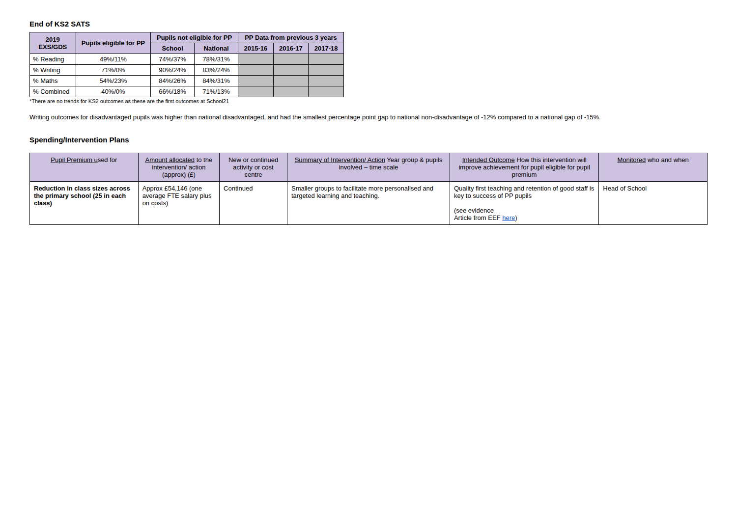End of KS2 SATS
| 2019 EXS/GDS | Pupils eligible for PP | Pupils not eligible for PP | PP Data from previous 3 years |
| --- | --- | --- | --- |
| School | National | 2015-16 | 2016-17 | 2017-18 |
| % Reading | 49%/11% | 74%/37% | 78%/31% | | | |
| % Writing | 71%/0% | 90%/24% | 83%/24% | | | |
| % Maths | 54%/23% | 84%/26% | 84%/31% | | | |
| % Combined | 40%/0% | 66%/18% | 71%/13% | | | |
*There are no trends for KS2 outcomes as these are the first outcomes at School21
Writing outcomes for disadvantaged pupils was higher than national disadvantaged, and had the smallest percentage point gap to national non-disadvantage of -12% compared to a national gap of -15%.
Spending/Intervention Plans
| Pupil Premium u sed for | Amount allocated to the intervention/ action (approx) (£) | New or continued activity or cost centre | Summary of Intervention/ Action Year group & pupils involved – time scale | Intended Outcome How this intervention will improve achievement for pupil eligible for pupil premium | Monitored who and when |
| --- | --- | --- | --- | --- | --- |
| Reduction in class sizes across the primary school (25 in each class) | Approx £54,146 (one average FTE salary plus on costs) | Continued | Smaller groups to facilitate more personalised and targeted learning and teaching. | Quality first teaching and retention of good staff is key to success of PP pupils (see evidence Article from EEF here ) | Head of School |